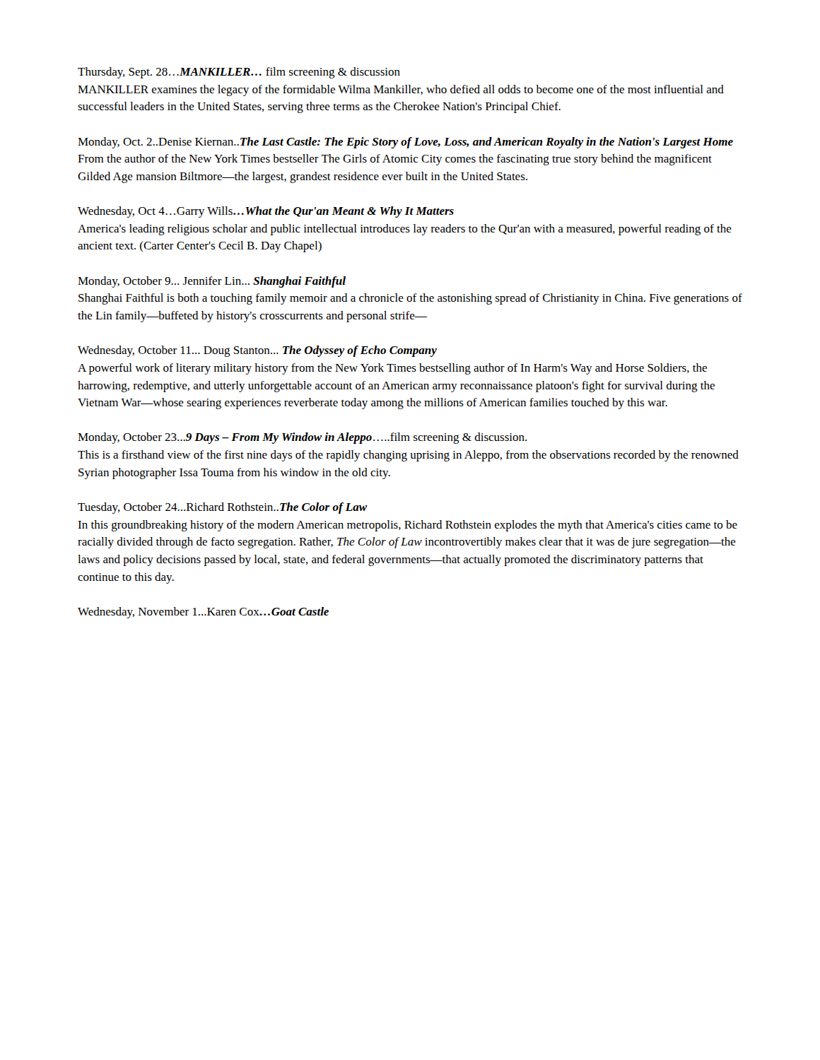Thursday, Sept. 28…MANKILLER… film screening & discussion
MANKILLER examines the legacy of the formidable Wilma Mankiller, who defied all odds to become one of the most influential and successful leaders in the United States, serving three terms as the Cherokee Nation's Principal Chief.
Monday, Oct. 2..Denise Kiernan..The Last Castle: The Epic Story of Love, Loss, and American Royalty in the Nation's Largest Home
From the author of the New York Times bestseller The Girls of Atomic City comes the fascinating true story behind the magnificent Gilded Age mansion Biltmore—the largest, grandest residence ever built in the United States.
Wednesday, Oct 4…Garry Wills…What the Qur'an Meant & Why It Matters
America's leading religious scholar and public intellectual introduces lay readers to the Qur'an with a measured, powerful reading of the ancient text. (Carter Center's Cecil B. Day Chapel)
Monday, October 9... Jennifer Lin... Shanghai Faithful
Shanghai Faithful is both a touching family memoir and a chronicle of the astonishing spread of Christianity in China. Five generations of the Lin family—buffeted by history's crosscurrents and personal strife—
Wednesday, October 11... Doug Stanton... The Odyssey of Echo Company
A powerful work of literary military history from the New York Times bestselling author of In Harm's Way and Horse Soldiers, the harrowing, redemptive, and utterly unforgettable account of an American army reconnaissance platoon's fight for survival during the Vietnam War—whose searing experiences reverberate today among the millions of American families touched by this war.
Monday, October 23...9 Days – From My Window in Aleppo…..film screening & discussion.
This is a firsthand view of the first nine days of the rapidly changing uprising in Aleppo, from the observations recorded by the renowned Syrian photographer Issa Touma from his window in the old city.
Tuesday, October 24...Richard Rothstein..The Color of Law
In this groundbreaking history of the modern American metropolis, Richard Rothstein explodes the myth that America's cities came to be racially divided through de facto segregation. Rather, The Color of Law incontrovertibly makes clear that it was de jure segregation—the laws and policy decisions passed by local, state, and federal governments—that actually promoted the discriminatory patterns that continue to this day.
Wednesday, November 1...Karen Cox…Goat Castle